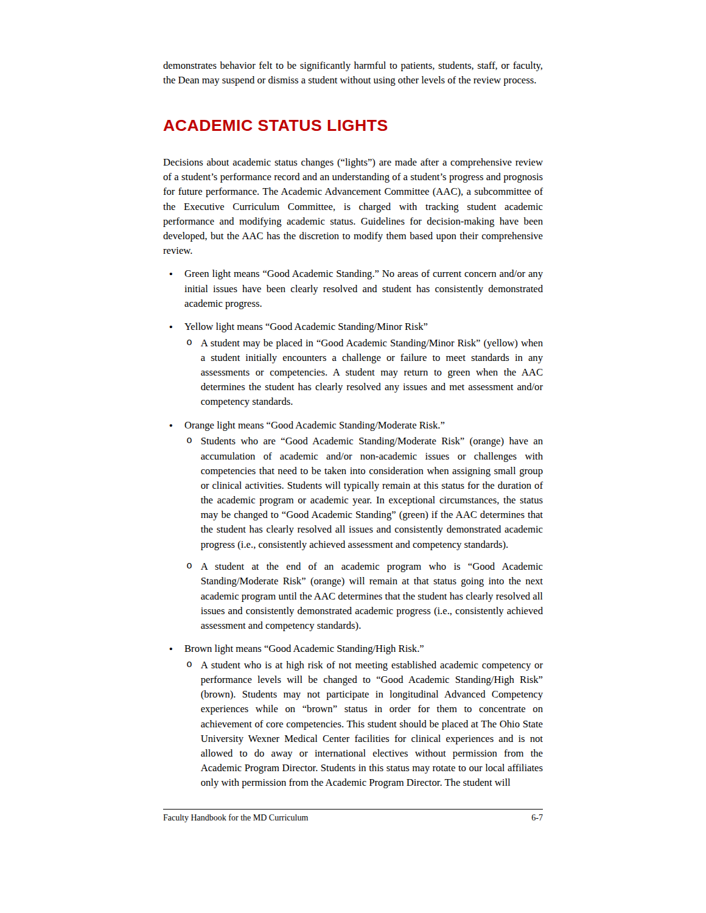demonstrates behavior felt to be significantly harmful to patients, students, staff, or faculty, the Dean may suspend or dismiss a student without using other levels of the review process.
ACADEMIC STATUS LIGHTS
Decisions about academic status changes (“lights”) are made after a comprehensive review of a student’s performance record and an understanding of a student’s progress and prognosis for future performance. The Academic Advancement Committee (AAC), a subcommittee of the Executive Curriculum Committee, is charged with tracking student academic performance and modifying academic status. Guidelines for decision-making have been developed, but the AAC has the discretion to modify them based upon their comprehensive review.
Green light means “Good Academic Standing.” No areas of current concern and/or any initial issues have been clearly resolved and student has consistently demonstrated academic progress.
Yellow light means “Good Academic Standing/Minor Risk”
A student may be placed in “Good Academic Standing/Minor Risk” (yellow) when a student initially encounters a challenge or failure to meet standards in any assessments or competencies. A student may return to green when the AAC determines the student has clearly resolved any issues and met assessment and/or competency standards.
Orange light means “Good Academic Standing/Moderate Risk.”
Students who are “Good Academic Standing/Moderate Risk” (orange) have an accumulation of academic and/or non-academic issues or challenges with competencies that need to be taken into consideration when assigning small group or clinical activities. Students will typically remain at this status for the duration of the academic program or academic year. In exceptional circumstances, the status may be changed to “Good Academic Standing” (green) if the AAC determines that the student has clearly resolved all issues and consistently demonstrated academic progress (i.e., consistently achieved assessment and competency standards).
A student at the end of an academic program who is “Good Academic Standing/Moderate Risk” (orange) will remain at that status going into the next academic program until the AAC determines that the student has clearly resolved all issues and consistently demonstrated academic progress (i.e., consistently achieved assessment and competency standards).
Brown light means “Good Academic Standing/High Risk.”
A student who is at high risk of not meeting established academic competency or performance levels will be changed to “Good Academic Standing/High Risk” (brown). Students may not participate in longitudinal Advanced Competency experiences while on “brown” status in order for them to concentrate on achievement of core competencies. This student should be placed at The Ohio State University Wexner Medical Center facilities for clinical experiences and is not allowed to do away or international electives without permission from the Academic Program Director. Students in this status may rotate to our local affiliates only with permission from the Academic Program Director. The student will
Faculty Handbook for the MD Curriculum
6-7